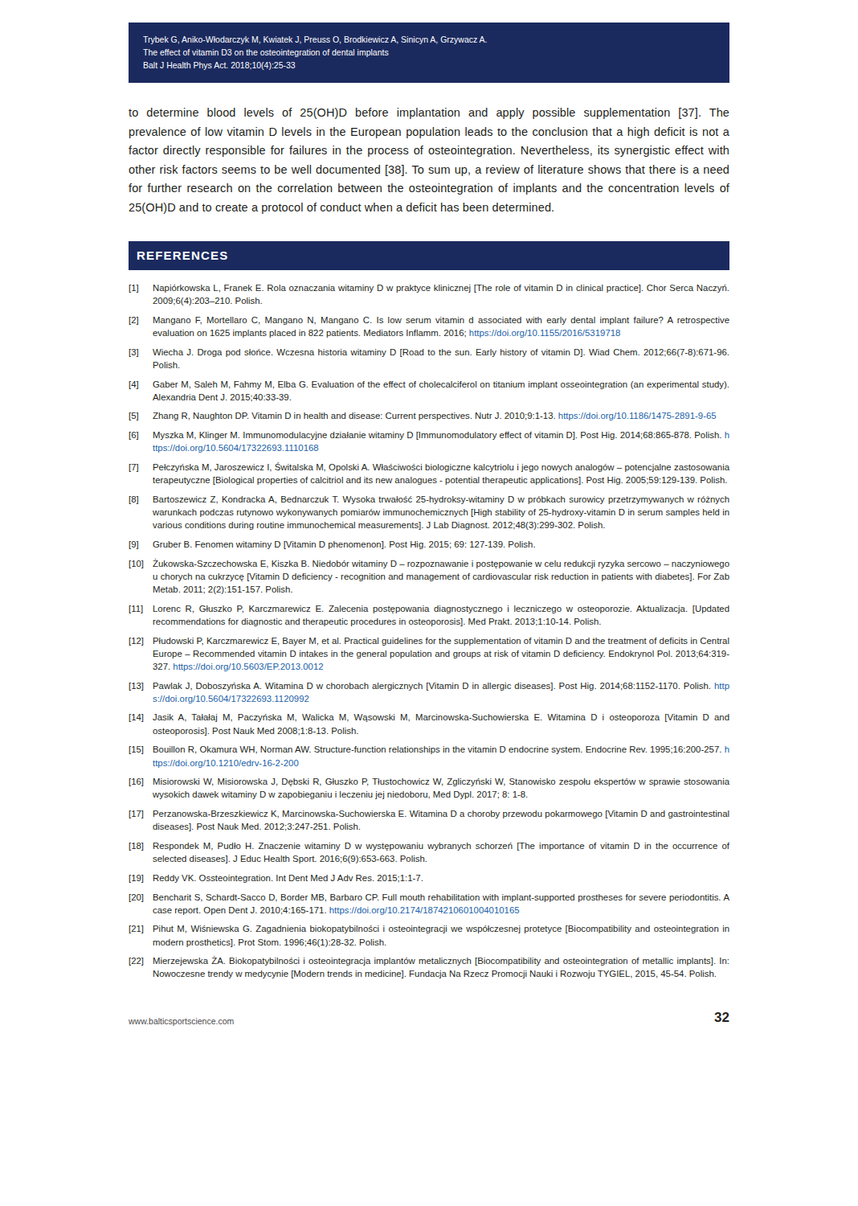Trybek G, Aniko-Włodarczyk M, Kwiatek J, Preuss O, Brodkiewicz A, Sinicyn A, Grzywacz A.
The effect of vitamin D3 on the osteointegration of dental implants
Balt J Health Phys Act. 2018;10(4):25-33
to determine blood levels of 25(OH)D before implantation and apply possible supplementation [37]. The prevalence of low vitamin D levels in the European population leads to the conclusion that a high deficit is not a factor directly responsible for failures in the process of osteointegration. Nevertheless, its synergistic effect with other risk factors seems to be well documented [38]. To sum up, a review of literature shows that there is a need for further research on the correlation between the osteointegration of implants and the concentration levels of 25(OH)D and to create a protocol of conduct when a deficit has been determined.
References
Napiórkowska L, Franek E. Rola oznaczania witaminy D w praktyce klinicznej [The role of vitamin D in clinical practice]. Chor Serca Naczyń. 2009;6(4):203–210. Polish.
Mangano F, Mortellaro C, Mangano N, Mangano C. Is low serum vitamin d associated with early dental implant failure? A retrospective evaluation on 1625 implants placed in 822 patients. Mediators Inflamm. 2016; https://doi.org/10.1155/2016/5319718
Wiecha J. Droga pod słońce. Wczesna historia witaminy D [Road to the sun. Early history of vitamin D]. Wiad Chem. 2012;66(7-8):671-96. Polish.
Gaber M, Saleh M, Fahmy M, Elba G. Evaluation of the effect of cholecalciferol on titanium implant osseointegration (an experimental study). Alexandria Dent J. 2015;40:33-39.
Zhang R, Naughton DP. Vitamin D in health and disease: Current perspectives. Nutr J. 2010;9:1-13. https://doi.org/10.1186/1475-2891-9-65
Myszka M, Klinger M. Immunomodulacyjne działanie witaminy D [Immunomodulatory effect of vitamin D]. Post Hig. 2014;68:865-878. Polish. https://doi.org/10.5604/17322693.1110168
Pełczyńska M, Jaroszewicz I, Świtalska M, Opolski A. Właściwości biologiczne kalcytriolu i jego nowych analogów – potencjalne zastosowania terapeutyczne [Biological properties of calcitriol and its new analogues - potential therapeutic applications]. Post Hig. 2005;59:129-139. Polish.
Bartoszewicz Z, Kondracka A, Bednarczuk T. Wysoka trwałość 25-hydroksy-witaminy D w próbkach surowicy przetrzymywanych w różnych warunkach podczas rutynowo wykonywanych pomiarów immunochemicznych [High stability of 25-hydroxy-vitamin D in serum samples held in various conditions during routine immunochemical measurements]. J Lab Diagnost. 2012;48(3):299-302. Polish.
Gruber B. Fenomen witaminy D [Vitamin D phenomenon]. Post Hig. 2015; 69: 127-139. Polish.
Żukowska-Szczechowska E, Kiszka B. Niedobór witaminy D – rozpoznawanie i postępowanie w celu redukcji ryzyka sercowo – naczyniowego u chorych na cukrzycę [Vitamin D deficiency - recognition and management of cardiovascular risk reduction in patients with diabetes]. For Zab Metab. 2011; 2(2):151-157. Polish.
Lorenc R, Głuszko P, Karczmarewicz E. Zalecenia postępowania diagnostycznego i leczniczego w osteoporozie. Aktualizacja. [Updated recommendations for diagnostic and therapeutic procedures in osteoporosis]. Med Prakt. 2013;1:10-14. Polish.
Płudowski P, Karczmarewicz E, Bayer M, et al. Practical guidelines for the supplementation of vitamin D and the treatment of deficits in Central Europe – Recommended vitamin D intakes in the general population and groups at risk of vitamin D deficiency. Endokrynol Pol. 2013;64:319-327. https://doi.org/10.5603/EP.2013.0012
Pawlak J, Doboszyńska A. Witamina D w chorobach alergicznych [Vitamin D in allergic diseases]. Post Hig. 2014;68:1152-1170. Polish. https://doi.org/10.5604/17322693.1120992
Jasik A, Tałałaj M, Paczyńska M, Walicka M, Wąsowski M, Marcinowska-Suchowierska E. Witamina D i osteoporoza [Vitamin D and osteoporosis]. Post Nauk Med 2008;1:8-13. Polish.
Bouillon R, Okamura WH, Norman AW. Structure-function relationships in the vitamin D endocrine system. Endocrine Rev. 1995;16:200-257. https://doi.org/10.1210/edrv-16-2-200
Misiorowski W, Misiorowska J, Dębski R, Głuszko P, Tłustochowicz W, Zgliczyński W, Stanowisko zespołu ekspertów w sprawie stosowania wysokich dawek witaminy D w zapobieganiu i leczeniu jej niedoboru, Med Dypl. 2017; 8: 1-8.
Perzanowska-Brzeszkiewicz K, Marcinowska-Suchowierska E. Witamina D a choroby przewodu pokarmowego [Vitamin D and gastrointestinal diseases]. Post Nauk Med. 2012;3:247-251. Polish.
Respondek M, Pudło H. Znaczenie witaminy D w występowaniu wybranych schorzeń [The importance of vitamin D in the occurrence of selected diseases]. J Educ Health Sport. 2016;6(9):653-663. Polish.
Reddy VK. Ossteointegration. Int Dent Med J Adv Res. 2015;1:1-7.
Bencharit S, Schardt-Sacco D, Border MB, Barbaro CP. Full mouth rehabilitation with implant-supported prostheses for severe periodontitis. A case report. Open Dent J. 2010;4:165-171. https://doi.org/10.2174/1874210601004010165
Pihut M, Wiśniewska G. Zagadnienia biokopatybilności i osteointegracji we współczesnej protetyce [Biocompatibility and osteointegration in modern prosthetics]. Prot Stom. 1996;46(1):28-32. Polish.
Mierzejewska ŻA. Biokopatybilności i osteointegracja implantów metalicznych [Biocompatibility and osteointegration of metallic implants]. In: Nowoczesne trendy w medycynie [Modern trends in medicine]. Fundacja Na Rzecz Promocji Nauki i Rozwoju TYGIEL, 2015, 45-54. Polish.
www.balticsportscience.com 32